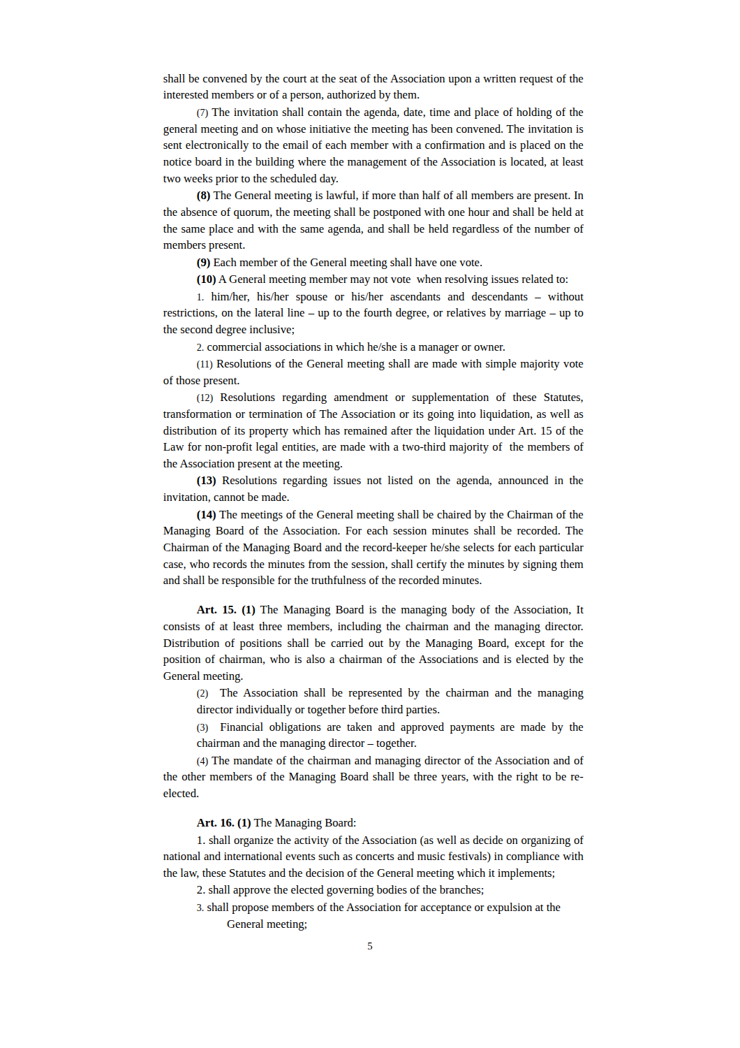shall be convened by the court at the seat of the Association upon a written request of the interested members or of a person, authorized by them.
(7) The invitation shall contain the agenda, date, time and place of holding of the general meeting and on whose initiative the meeting has been convened. The invitation is sent electronically to the email of each member with a confirmation and is placed on the notice board in the building where the management of the Association is located, at least two weeks prior to the scheduled day.
(8) The General meeting is lawful, if more than half of all members are present. In the absence of quorum, the meeting shall be postponed with one hour and shall be held at the same place and with the same agenda, and shall be held regardless of the number of members present.
(9) Each member of the General meeting shall have one vote.
(10) A General meeting member may not vote when resolving issues related to:
1. him/her, his/her spouse or his/her ascendants and descendants – without restrictions, on the lateral line – up to the fourth degree, or relatives by marriage – up to the second degree inclusive;
2. commercial associations in which he/she is a manager or owner.
(11) Resolutions of the General meeting shall are made with simple majority vote of those present.
(12) Resolutions regarding amendment or supplementation of these Statutes, transformation or termination of The Association or its going into liquidation, as well as distribution of its property which has remained after the liquidation under Art. 15 of the Law for non-profit legal entities, are made with a two-third majority of the members of the Association present at the meeting.
(13) Resolutions regarding issues not listed on the agenda, announced in the invitation, cannot be made.
(14) The meetings of the General meeting shall be chaired by the Chairman of the Managing Board of the Association. For each session minutes shall be recorded. The Chairman of the Managing Board and the record-keeper he/she selects for each particular case, who records the minutes from the session, shall certify the minutes by signing them and shall be responsible for the truthfulness of the recorded minutes.
Art. 15. (1) The Managing Board is the managing body of the Association, It consists of at least three members, including the chairman and the managing director. Distribution of positions shall be carried out by the Managing Board, except for the position of chairman, who is also a chairman of the Associations and is elected by the General meeting.
(2) The Association shall be represented by the chairman and the managing director individually or together before third parties.
(3) Financial obligations are taken and approved payments are made by the chairman and the managing director – together.
(4) The mandate of the chairman and managing director of the Association and of the other members of the Managing Board shall be three years, with the right to be re-elected.
Art. 16. (1) The Managing Board:
1. shall organize the activity of the Association (as well as decide on organizing of national and international events such as concerts and music festivals) in compliance with the law, these Statutes and the decision of the General meeting which it implements;
2. shall approve the elected governing bodies of the branches;
3. shall propose members of the Association for acceptance or expulsion at the
General meeting;
5